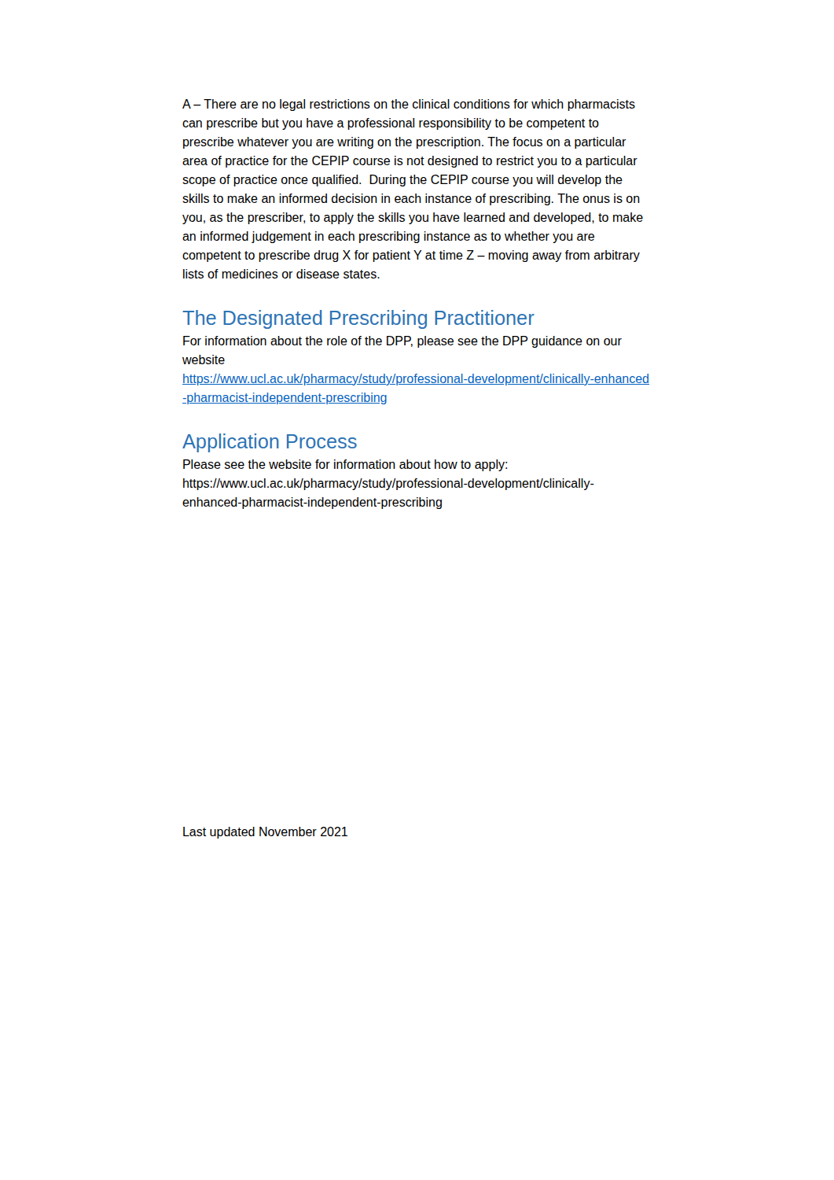A – There are no legal restrictions on the clinical conditions for which pharmacists can prescribe but you have a professional responsibility to be competent to prescribe whatever you are writing on the prescription. The focus on a particular area of practice for the CEPIP course is not designed to restrict you to a particular scope of practice once qualified. During the CEPIP course you will develop the skills to make an informed decision in each instance of prescribing. The onus is on you, as the prescriber, to apply the skills you have learned and developed, to make an informed judgement in each prescribing instance as to whether you are competent to prescribe drug X for patient Y at time Z – moving away from arbitrary lists of medicines or disease states.
The Designated Prescribing Practitioner
For information about the role of the DPP, please see the DPP guidance on our website
https://www.ucl.ac.uk/pharmacy/study/professional-development/clinically-enhanced-pharmacist-independent-prescribing
Application Process
Please see the website for information about how to apply:
https://www.ucl.ac.uk/pharmacy/study/professional-development/clinically-enhanced-pharmacist-independent-prescribing
Last updated November 2021